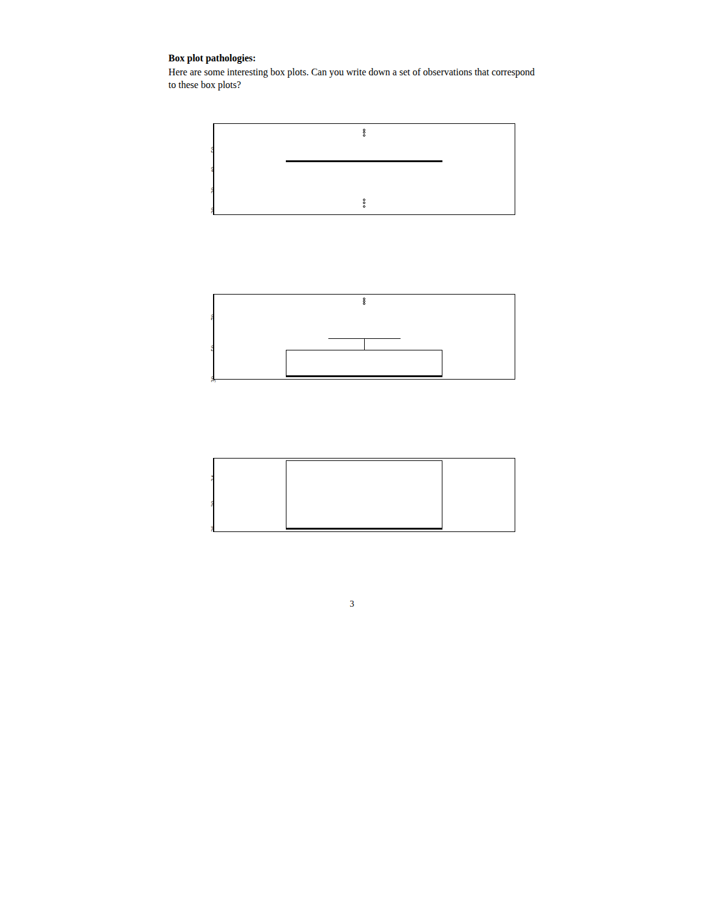Box plot pathologies:
Here are some interesting box plots. Can you write down a set of observations that correspond to these box plots?
50
40
30
20
70
50
30
34
30
26
3